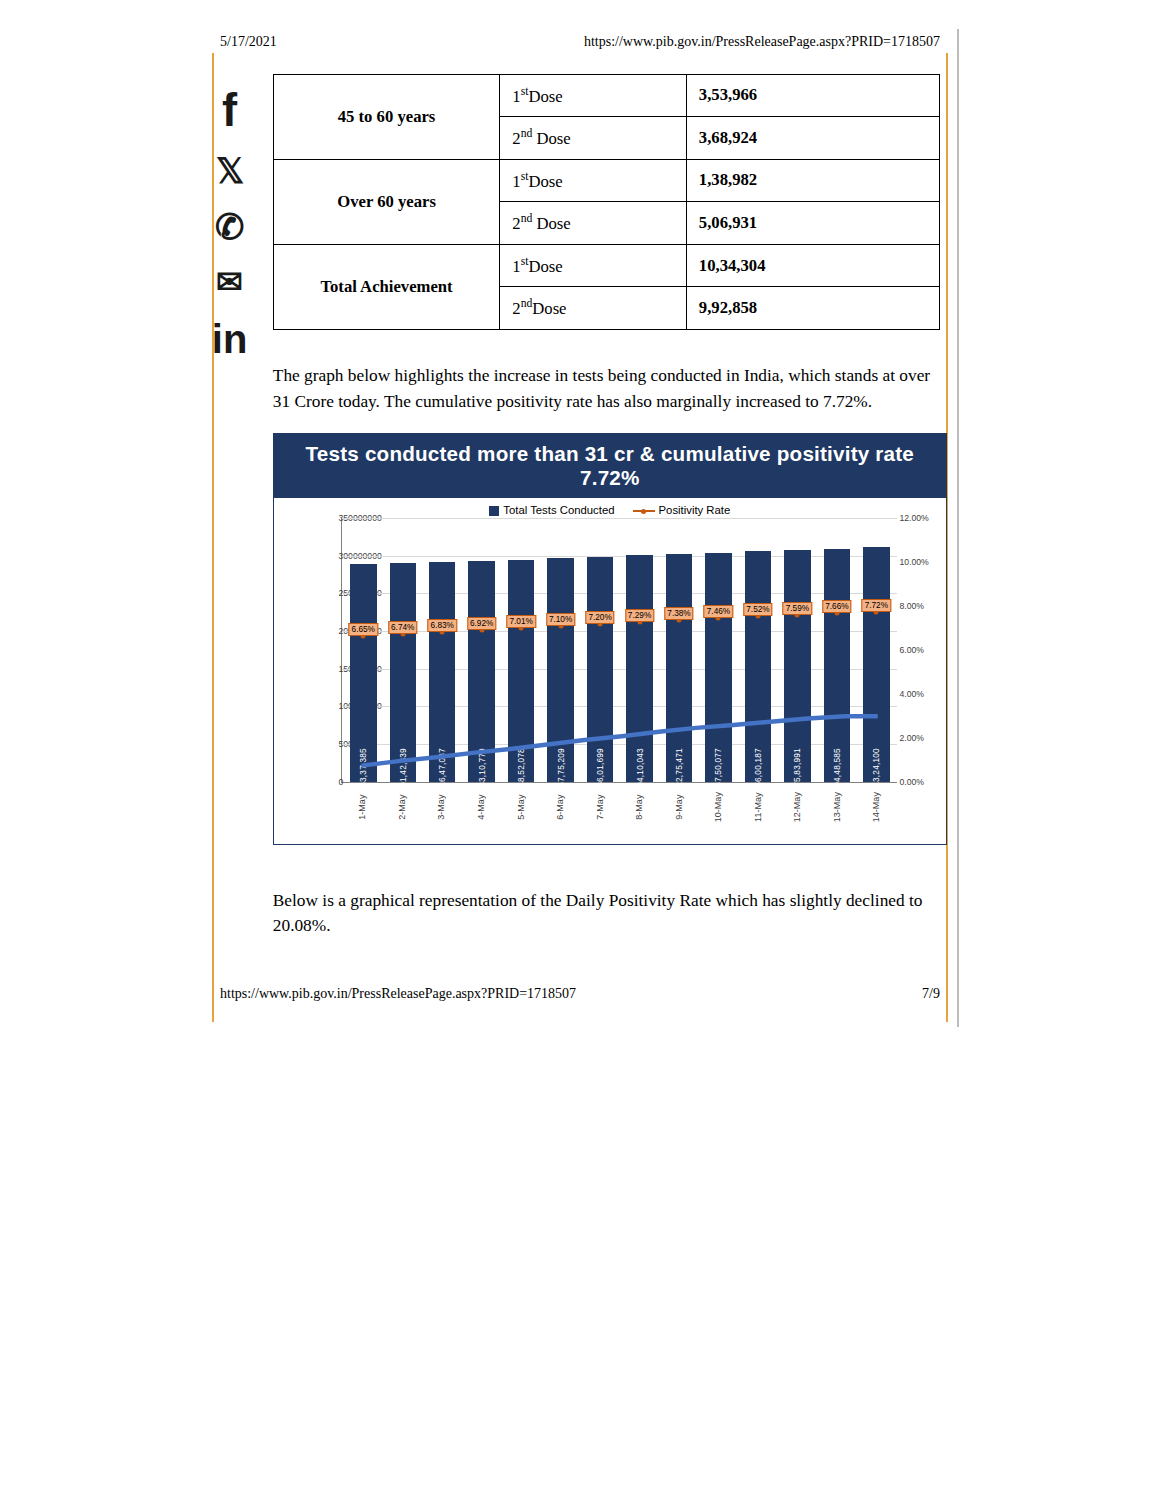5/17/2021
https://www.pib.gov.in/PressReleasePage.aspx?PRID=1718507
f
𝕏
✆
✉
in
| 45 to 60 years | 1 st Dose | 3,53,966 |
| 2 nd Dose | 3,68,924 |
| Over 60 years | 1 st Dose | 1,38,982 |
| 2 nd Dose | 5,06,931 |
| Total Achievement | 1 st Dose | 10,34,304 |
| 2 nd Dose | 9,92,858 |
The graph below highlights the increase in tests being conducted in India, which stands at over 31 Crore today. The cumulative positivity rate has also marginally increased to 7.72%.
Tests conducted more than 31 cr & cumulative positivity rate 7.72%
Total Tests Conducted Positivity Rate
350000000 300000000 250000000 200000000 150000000 100000000 50000000 0
12.00% 10.00% 8.00% 6.00% 4.00% 2.00% 0.00%
28,83,37,385
6.65%
29,01,42,339
6.74%
29,16,47,037
6.83%
29,33,10,779
6.92%
29,48,52,078
7.01%
29,67,75,209
7.10%
29,86,01,699
7.20%
30,04,10,043
7.29%
30,22,75,471
7.38%
30,37,50,077
7.46%
30,56,00,187
7.52%
30,75,83,991
7.59%
30,94,48,585
7.66%
31,13,24,100
7.72%
1-May
2-May
3-May
4-May
5-May
6-May
7-May
8-May
9-May
10-May
11-May
12-May
13-May
14-May
Below is a graphical representation of the Daily Positivity Rate which has slightly declined to 20.08%.
https://www.pib.gov.in/PressReleasePage.aspx?PRID=1718507
7/9